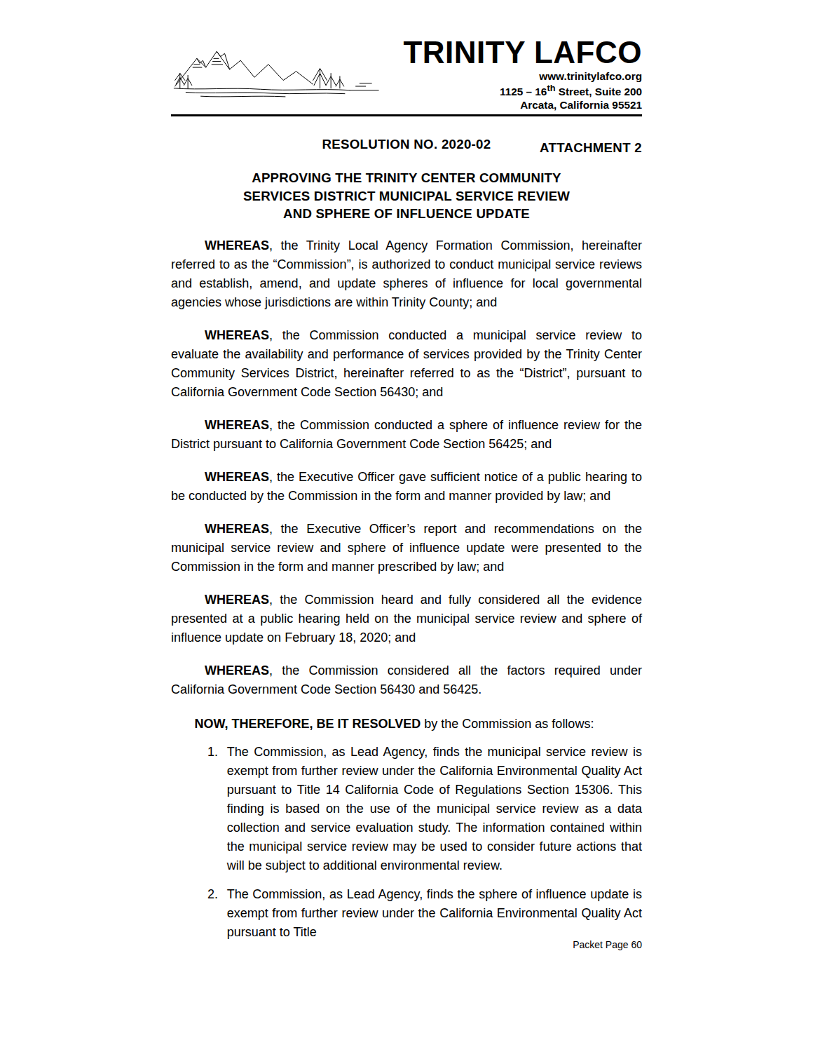TRINITY LAFCO
www.trinitylafco.org
1125 – 16th Street, Suite 200
Arcata, California 95521
RESOLUTION NO. 2020-02
ATTACHMENT 2
APPROVING THE TRINITY CENTER COMMUNITY
SERVICES DISTRICT MUNICIPAL SERVICE REVIEW
AND SPHERE OF INFLUENCE UPDATE
WHEREAS, the Trinity Local Agency Formation Commission, hereinafter referred to as the “Commission”, is authorized to conduct municipal service reviews and establish, amend, and update spheres of influence for local governmental agencies whose jurisdictions are within Trinity County; and
WHEREAS, the Commission conducted a municipal service review to evaluate the availability and performance of services provided by the Trinity Center Community Services District, hereinafter referred to as the “District”, pursuant to California Government Code Section 56430; and
WHEREAS, the Commission conducted a sphere of influence review for the District pursuant to California Government Code Section 56425; and
WHEREAS, the Executive Officer gave sufficient notice of a public hearing to be conducted by the Commission in the form and manner provided by law; and
WHEREAS, the Executive Officer’s report and recommendations on the municipal service review and sphere of influence update were presented to the Commission in the form and manner prescribed by law; and
WHEREAS, the Commission heard and fully considered all the evidence presented at a public hearing held on the municipal service review and sphere of influence update on February 18, 2020; and
WHEREAS, the Commission considered all the factors required under California Government Code Section 56430 and 56425.
NOW, THEREFORE, BE IT RESOLVED by the Commission as follows:
The Commission, as Lead Agency, finds the municipal service review is exempt from further review under the California Environmental Quality Act pursuant to Title 14 California Code of Regulations Section 15306. This finding is based on the use of the municipal service review as a data collection and service evaluation study. The information contained within the municipal service review may be used to consider future actions that will be subject to additional environmental review.
The Commission, as Lead Agency, finds the sphere of influence update is exempt from further review under the California Environmental Quality Act pursuant to Title
Packet Page 60